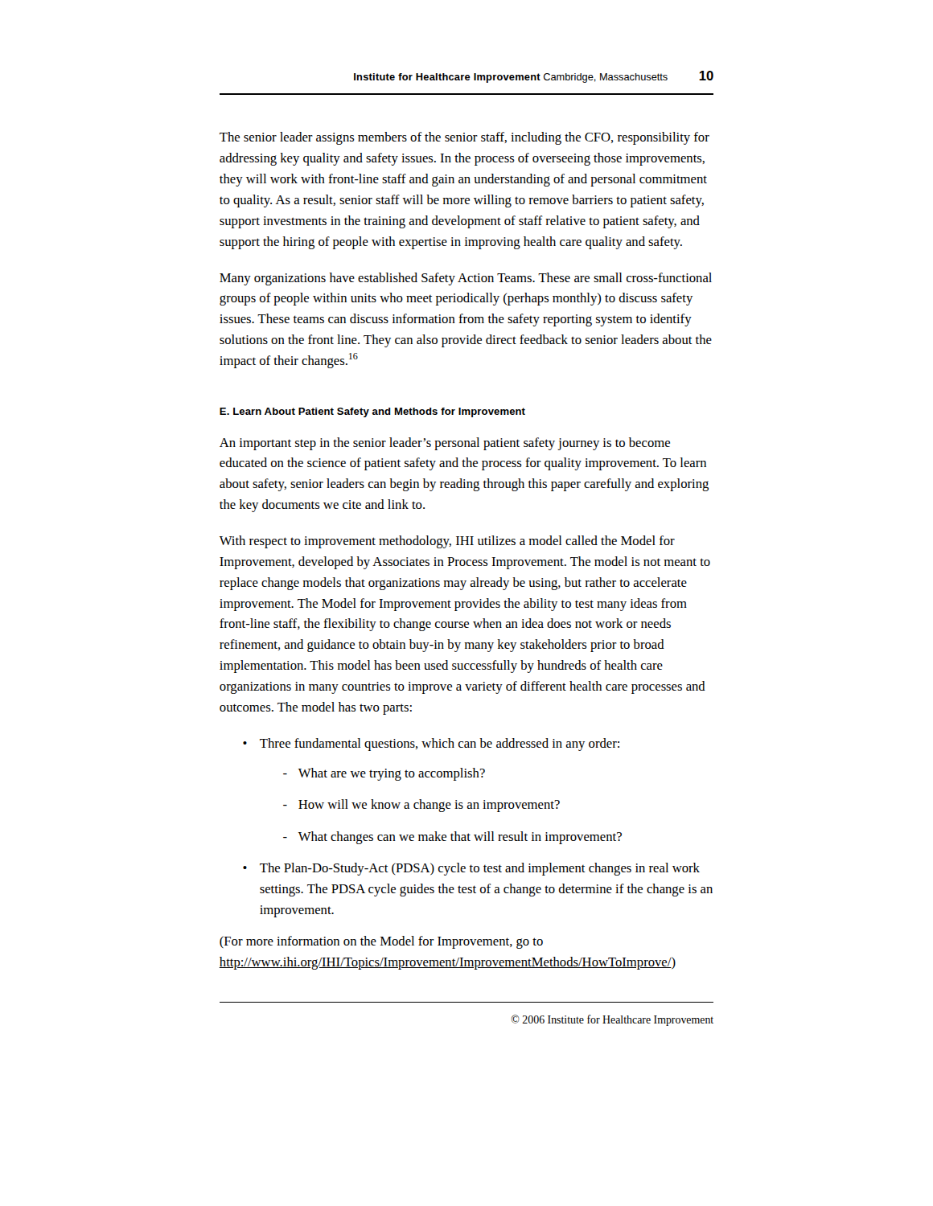Institute for Healthcare Improvement Cambridge, Massachusetts 10
The senior leader assigns members of the senior staff, including the CFO, responsibility for addressing key quality and safety issues. In the process of overseeing those improvements, they will work with front-line staff and gain an understanding of and personal commitment to quality. As a result, senior staff will be more willing to remove barriers to patient safety, support investments in the training and development of staff relative to patient safety, and support the hiring of people with expertise in improving health care quality and safety.
Many organizations have established Safety Action Teams. These are small cross-functional groups of people within units who meet periodically (perhaps monthly) to discuss safety issues. These teams can discuss information from the safety reporting system to identify solutions on the front line. They can also provide direct feedback to senior leaders about the impact of their changes.16
E. Learn About Patient Safety and Methods for Improvement
An important step in the senior leader’s personal patient safety journey is to become educated on the science of patient safety and the process for quality improvement. To learn about safety, senior leaders can begin by reading through this paper carefully and exploring the key documents we cite and link to.
With respect to improvement methodology, IHI utilizes a model called the Model for Improvement, developed by Associates in Process Improvement. The model is not meant to replace change models that organizations may already be using, but rather to accelerate improvement. The Model for Improvement provides the ability to test many ideas from front-line staff, the flexibility to change course when an idea does not work or needs refinement, and guidance to obtain buy-in by many key stakeholders prior to broad implementation. This model has been used successfully by hundreds of health care organizations in many countries to improve a variety of different health care processes and outcomes. The model has two parts:
Three fundamental questions, which can be addressed in any order:
What are we trying to accomplish?
How will we know a change is an improvement?
What changes can we make that will result in improvement?
The Plan-Do-Study-Act (PDSA) cycle to test and implement changes in real work settings. The PDSA cycle guides the test of a change to determine if the change is an improvement.
(For more information on the Model for Improvement, go to http://www.ihi.org/IHI/Topics/Improvement/ImprovementMethods/HowToImprove/)
© 2006 Institute for Healthcare Improvement